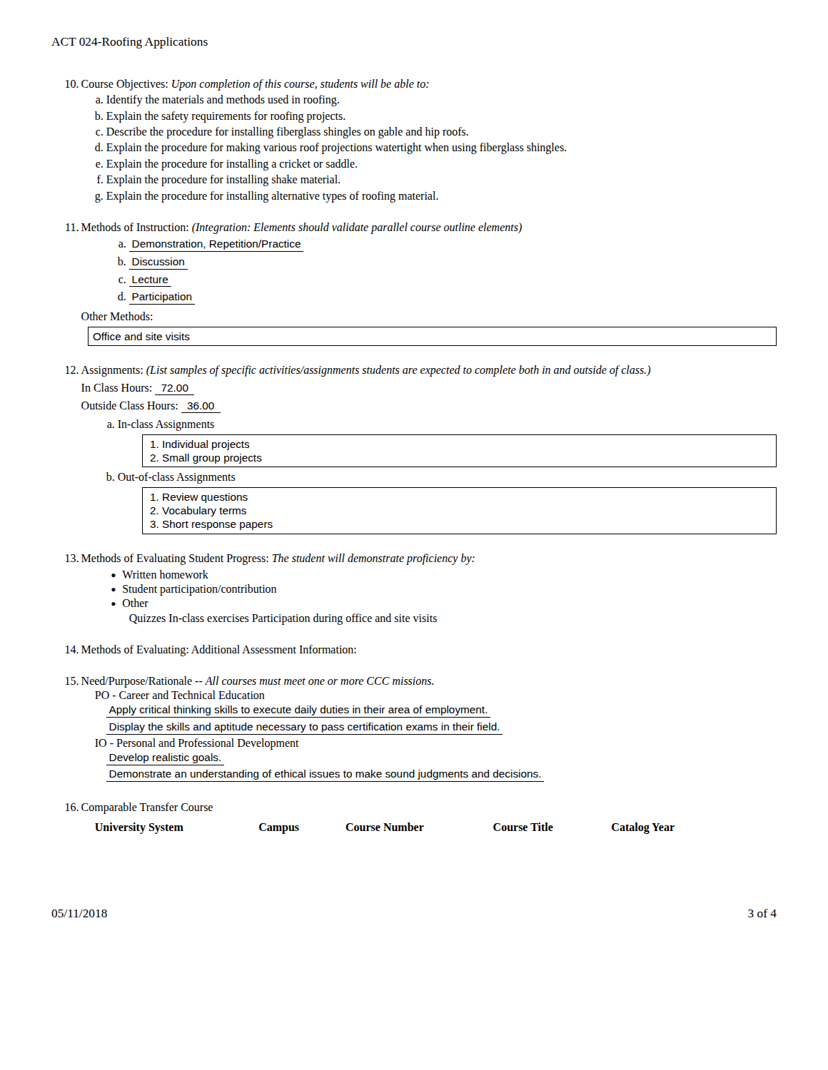ACT 024-Roofing Applications
Course Objectives: Upon completion of this course, students will be able to:
Identify the materials and methods used in roofing.
Explain the safety requirements for roofing projects.
Describe the procedure for installing fiberglass shingles on gable and hip roofs.
Explain the procedure for making various roof projections watertight when using fiberglass shingles.
Explain the procedure for installing a cricket or saddle.
Explain the procedure for installing shake material.
Explain the procedure for installing alternative types of roofing material.
Methods of Instruction: (Integration: Elements should validate parallel course outline elements)
Demonstration, Repetition/Practice
Discussion
Lecture
Participation
Other Methods:
Office and site visits
Assignments: (List samples of specific activities/assignments students are expected to complete both in and outside of class.)
In Class Hours: 72.00
Outside Class Hours: 36.00
In-class Assignments
Individual projects
Small group projects
Out-of-class Assignments
Review questions
Vocabulary terms
Short response papers
Methods of Evaluating Student Progress: The student will demonstrate proficiency by:
Written homework
Student participation/contribution
Other
Quizzes In-class exercises Participation during office and site visits
Methods of Evaluating: Additional Assessment Information:
Need/Purpose/Rationale -- All courses must meet one or more CCC missions.
PO - Career and Technical Education
Apply critical thinking skills to execute daily duties in their area of employment.
Display the skills and aptitude necessary to pass certification exams in their field.
IO - Personal and Professional Development
Develop realistic goals.
Demonstrate an understanding of ethical issues to make sound judgments and decisions.
Comparable Transfer Course
| University System | Campus | Course Number | Course Title | Catalog Year |
| --- | --- | --- | --- | --- |
05/11/2018 3 of 4